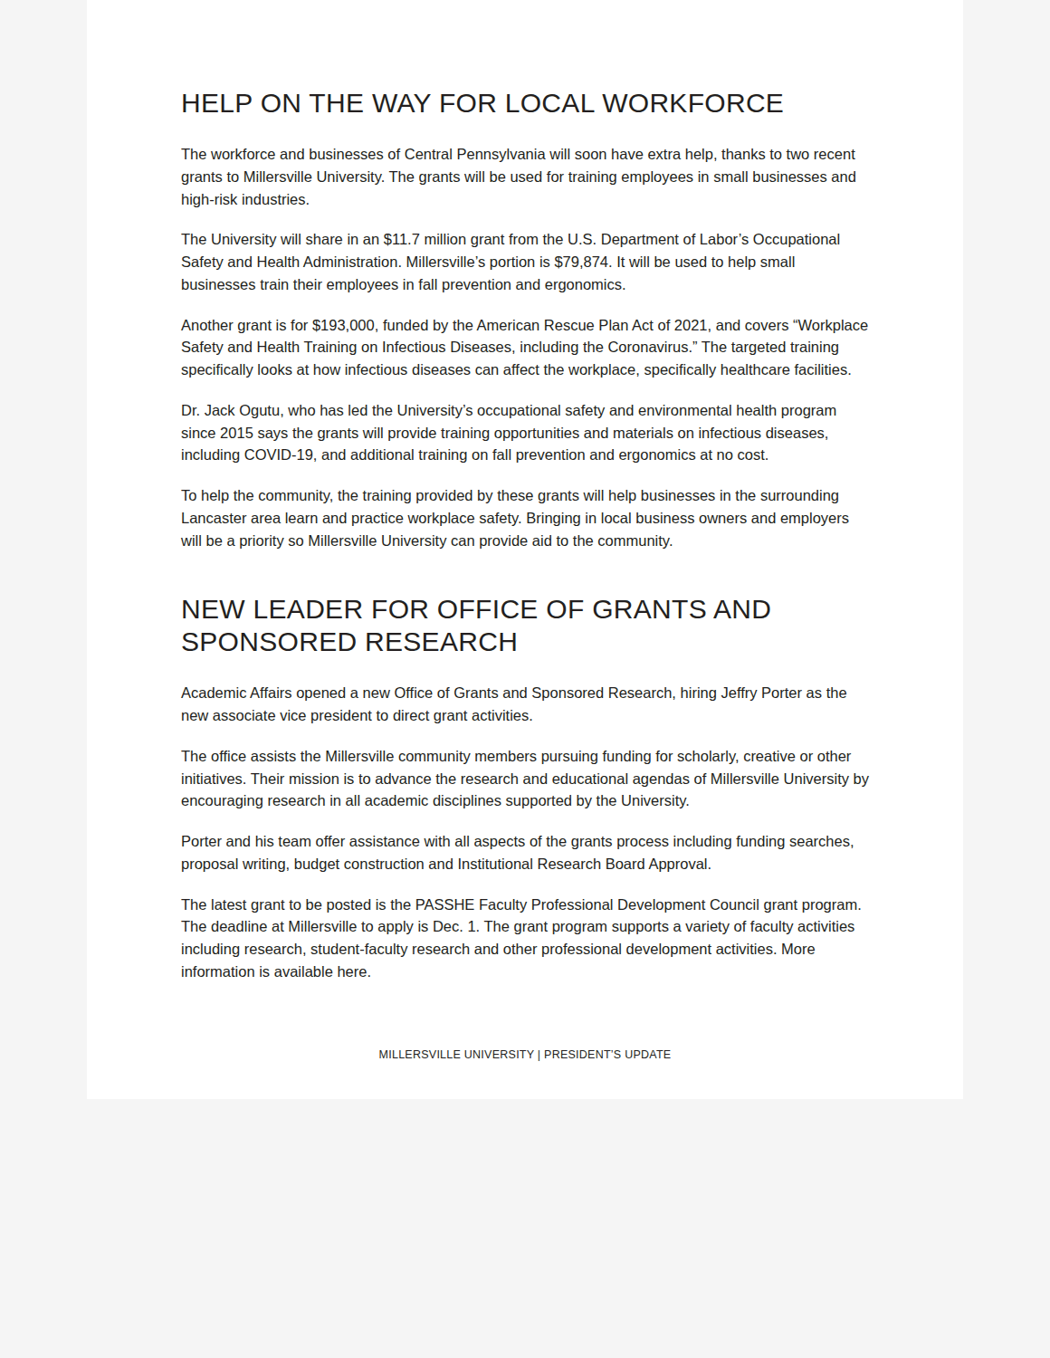Help on the Way for Local Workforce
The workforce and businesses of Central Pennsylvania will soon have extra help, thanks to two recent grants to Millersville University. The grants will be used for training employees in small businesses and high-risk industries.
The University will share in an $11.7 million grant from the U.S. Department of Labor’s Occupational Safety and Health Administration. Millersville’s portion is $79,874. It will be used to help small businesses train their employees in fall prevention and ergonomics.
Another grant is for $193,000, funded by the American Rescue Plan Act of 2021, and covers “Workplace Safety and Health Training on Infectious Diseases, including the Coronavirus.” The targeted training specifically looks at how infectious diseases can affect the workplace, specifically healthcare facilities.
Dr. Jack Ogutu, who has led the University’s occupational safety and environmental health program since 2015 says the grants will provide training opportunities and materials on infectious diseases, including COVID-19, and additional training on fall prevention and ergonomics at no cost.
To help the community, the training provided by these grants will help businesses in the surrounding Lancaster area learn and practice workplace safety. Bringing in local business owners and employers will be a priority so Millersville University can provide aid to the community.
New Leader for Office of Grants and Sponsored Research
Academic Affairs opened a new Office of Grants and Sponsored Research, hiring Jeffry Porter as the new associate vice president to direct grant activities.
The office assists the Millersville community members pursuing funding for scholarly, creative or other initiatives. Their mission is to advance the research and educational agendas of Millersville University by encouraging research in all academic disciplines supported by the University.
Porter and his team offer assistance with all aspects of the grants process including funding searches, proposal writing, budget construction and Institutional Research Board Approval.
The latest grant to be posted is the PASSHE Faculty Professional Development Council grant program. The deadline at Millersville to apply is Dec. 1. The grant program supports a variety of faculty activities including research, student-faculty research and other professional development activities. More information is available here.
Millersville University | President’s Update